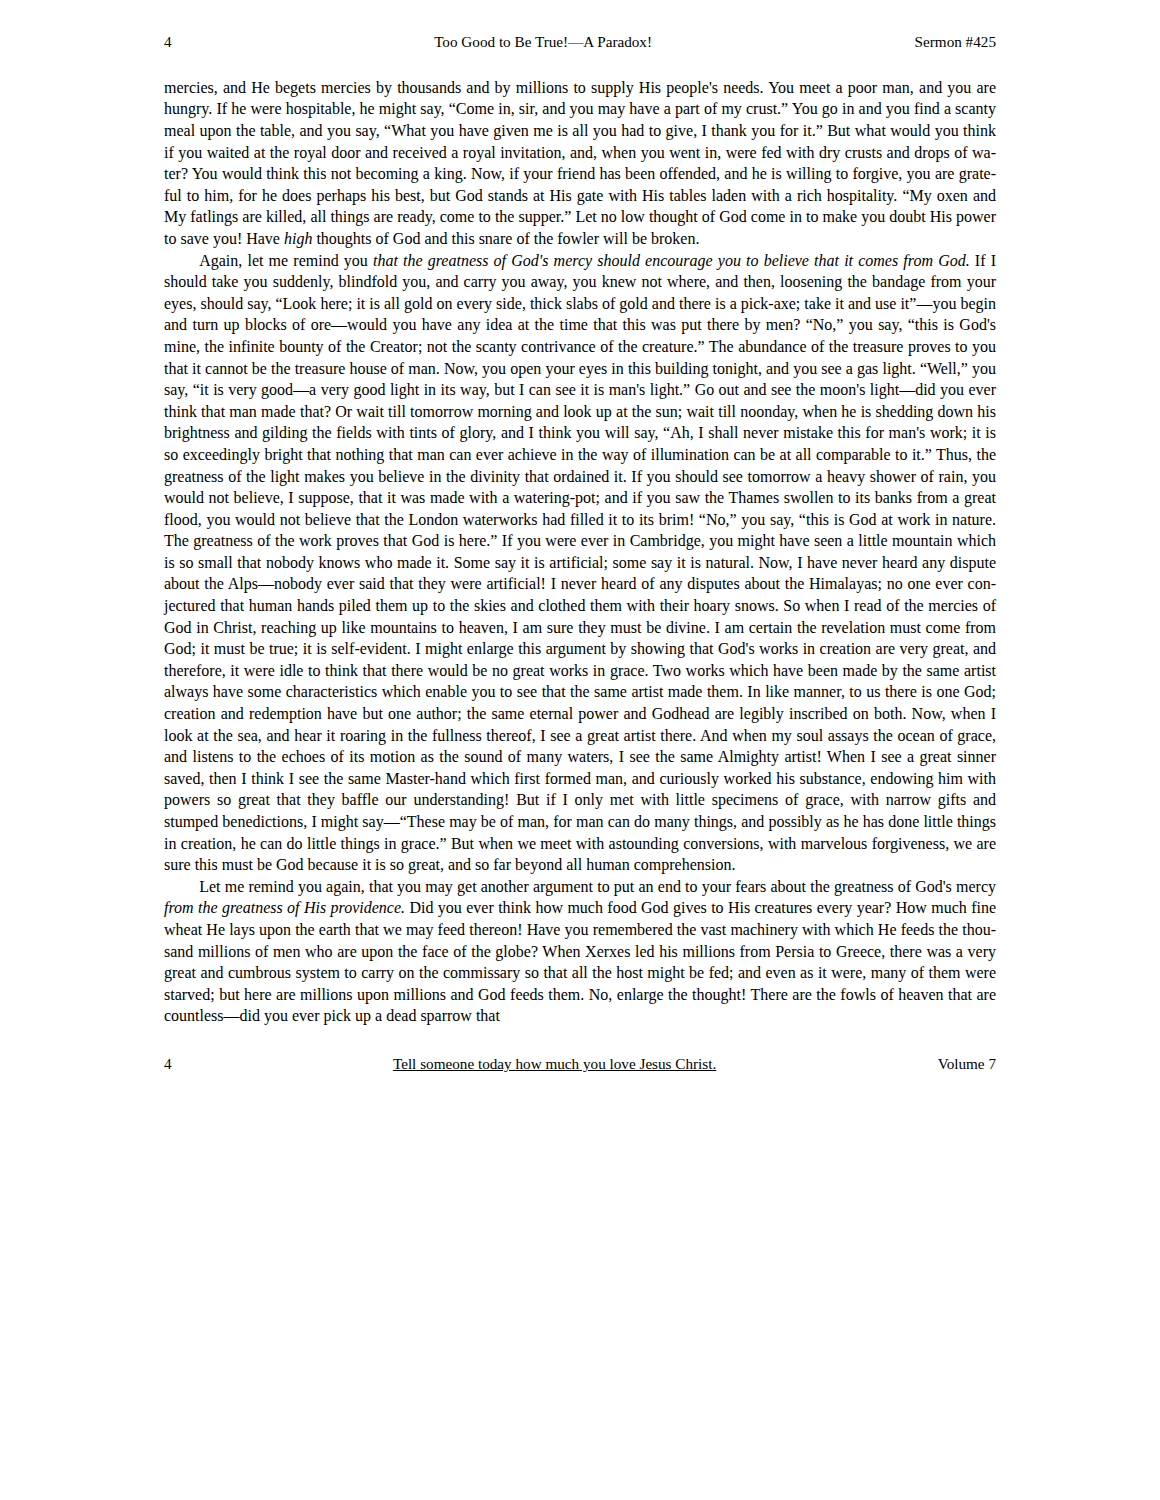4 Too Good to Be True!—A Paradox! Sermon #425
mercies, and He begets mercies by thousands and by millions to supply His people's needs. You meet a poor man, and you are hungry. If he were hospitable, he might say, “Come in, sir, and you may have a part of my crust.” You go in and you find a scanty meal upon the table, and you say, “What you have given me is all you had to give, I thank you for it.” But what would you think if you waited at the royal door and received a royal invitation, and, when you went in, were fed with dry crusts and drops of water? You would think this not becoming a king. Now, if your friend has been offended, and he is willing to forgive, you are grateful to him, for he does perhaps his best, but God stands at His gate with His tables laden with a rich hospitality. “My oxen and My fatlings are killed, all things are ready, come to the supper.” Let no low thought of God come in to make you doubt His power to save you! Have high thoughts of God and this snare of the fowler will be broken.
Again, let me remind you that the greatness of God's mercy should encourage you to believe that it comes from God. If I should take you suddenly, blindfold you, and carry you away, you knew not where, and then, loosening the bandage from your eyes, should say, “Look here; it is all gold on every side, thick slabs of gold and there is a pick-axe; take it and use it”—you begin and turn up blocks of ore—would you have any idea at the time that this was put there by men? “No,” you say, “this is God's mine, the infinite bounty of the Creator; not the scanty contrivance of the creature.” The abundance of the treasure proves to you that it cannot be the treasure house of man. Now, you open your eyes in this building tonight, and you see a gas light. “Well,” you say, “it is very good—a very good light in its way, but I can see it is man's light.” Go out and see the moon's light—did you ever think that man made that? Or wait till tomorrow morning and look up at the sun; wait till noonday, when he is shedding down his brightness and gilding the fields with tints of glory, and I think you will say, “Ah, I shall never mistake this for man's work; it is so exceedingly bright that nothing that man can ever achieve in the way of illumination can be at all comparable to it.” Thus, the greatness of the light makes you believe in the divinity that ordained it. If you should see tomorrow a heavy shower of rain, you would not believe, I suppose, that it was made with a watering-pot; and if you saw the Thames swollen to its banks from a great flood, you would not believe that the London waterworks had filled it to its brim! “No,” you say, “this is God at work in nature. The greatness of the work proves that God is here.” If you were ever in Cambridge, you might have seen a little mountain which is so small that nobody knows who made it. Some say it is artificial; some say it is natural. Now, I have never heard any dispute about the Alps—nobody ever said that they were artificial! I never heard of any disputes about the Himalayas; no one ever conjectured that human hands piled them up to the skies and clothed them with their hoary snows. So when I read of the mercies of God in Christ, reaching up like mountains to heaven, I am sure they must be divine. I am certain the revelation must come from God; it must be true; it is self-evident. I might enlarge this argument by showing that God's works in creation are very great, and therefore, it were idle to think that there would be no great works in grace. Two works which have been made by the same artist always have some characteristics which enable you to see that the same artist made them. In like manner, to us there is one God; creation and redemption have but one author; the same eternal power and Godhead are legibly inscribed on both. Now, when I look at the sea, and hear it roaring in the fullness thereof, I see a great artist there. And when my soul assays the ocean of grace, and listens to the echoes of its motion as the sound of many waters, I see the same Almighty artist! When I see a great sinner saved, then I think I see the same Master-hand which first formed man, and curiously worked his substance, endowing him with powers so great that they baffle our understanding! But if I only met with little specimens of grace, with narrow gifts and stumped benedictions, I might say—“These may be of man, for man can do many things, and possibly as he has done little things in creation, he can do little things in grace.” But when we meet with astounding conversions, with marvelous forgiveness, we are sure this must be God because it is so great, and so far beyond all human comprehension.
Let me remind you again, that you may get another argument to put an end to your fears about the greatness of God's mercy from the greatness of His providence. Did you ever think how much food God gives to His creatures every year? How much fine wheat He lays upon the earth that we may feed thereon! Have you remembered the vast machinery with which He feeds the thousand millions of men who are upon the face of the globe? When Xerxes led his millions from Persia to Greece, there was a very great and cumbrous system to carry on the commissary so that all the host might be fed; and even as it were, many of them were starved; but here are millions upon millions and God feeds them. No, enlarge the thought! There are the fowls of heaven that are countless—did you ever pick up a dead sparrow that
4 Tell someone today how much you love Jesus Christ. Volume 7